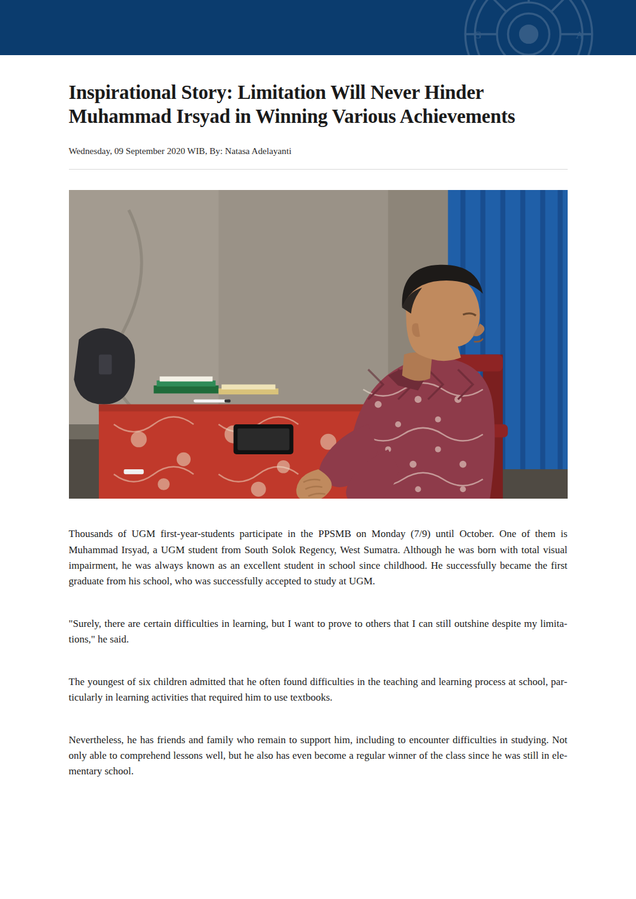U M G A
Inspirational Story: Limitation Will Never Hinder Muhammad Irsyad in Winning Various Achievements
Wednesday, 09 September 2020 WIB, By: Natasa Adelayanti
Thousands of UGM first-year-students participate in the PPSMB on Monday (7/9) until October. One of them is Muhammad Irsyad, a UGM student from South Solok Regency, West Sumatra. Although he was born with total visual impairment, he was always known as an excellent student in school since childhood. He successfully became the first graduate from his school, who was successfully accepted to study at UGM.
"Surely, there are certain difficulties in learning, but I want to prove to others that I can still outshine despite my limitations," he said.
The youngest of six children admitted that he often found difficulties in the teaching and learning process at school, particularly in learning activities that required him to use textbooks.
Nevertheless, he has friends and family who remain to support him, including to encounter difficulties in studying. Not only able to comprehend lessons well, but he also has even become a regular winner of the class since he was still in elementary school.